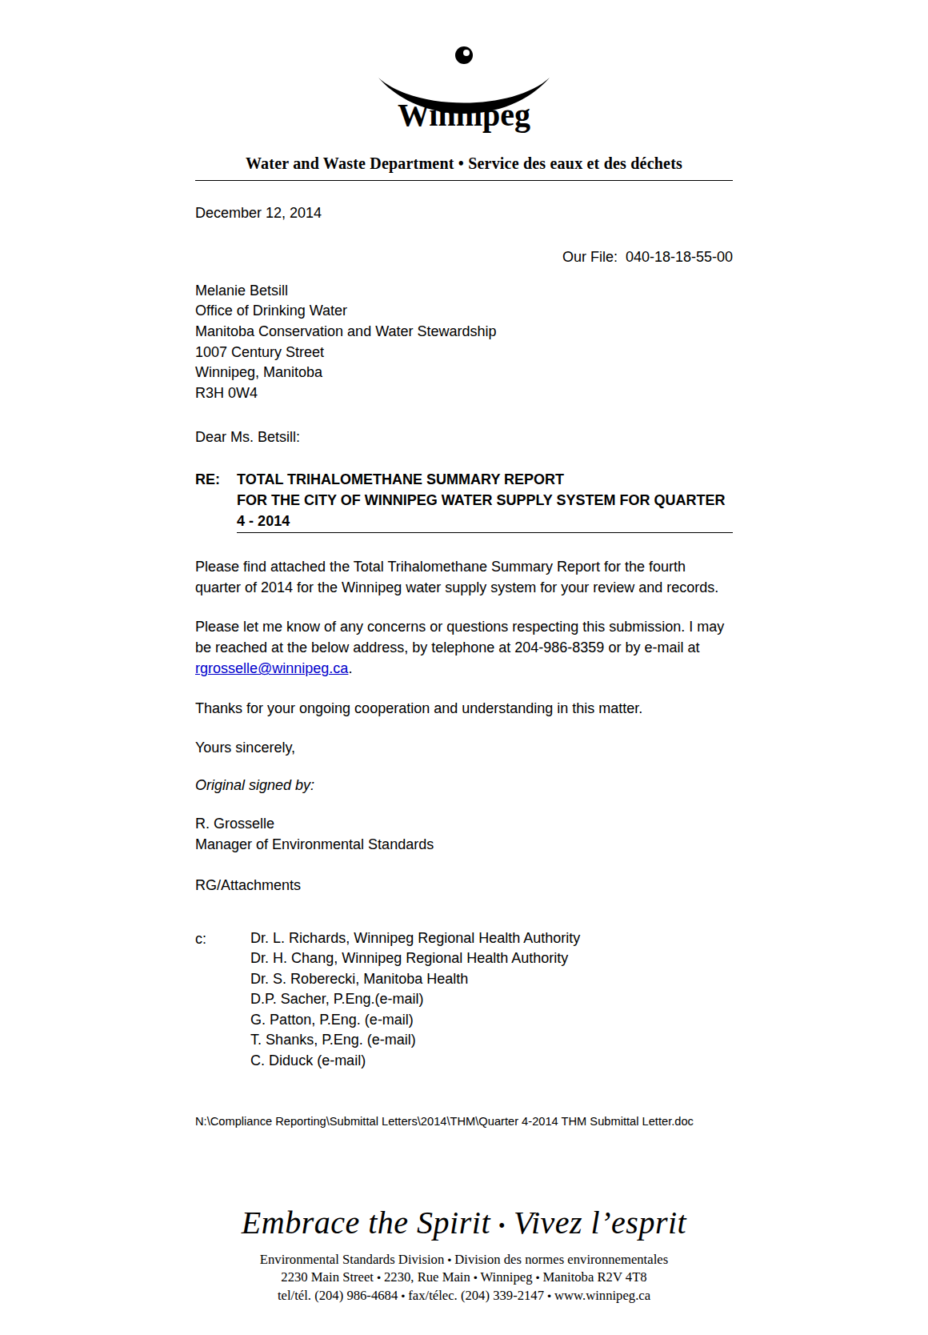Winnipeg
Water and Waste Department • Service des eaux et des déchets
December 12, 2014
Our File: 040-18-18-55-00
Melanie Betsill
Office of Drinking Water
Manitoba Conservation and Water Stewardship
1007 Century Street
Winnipeg, Manitoba
R3H 0W4
Dear Ms. Betsill:
| RE: | TOTAL TRIHALOMETHANE SUMMARY REPORT FOR THE CITY OF WINNIPEG WATER SUPPLY SYSTEM FOR QUARTER 4 - 2014 |
Please find attached the Total Trihalomethane Summary Report for the fourth quarter of 2014 for the Winnipeg water supply system for your review and records.
Please let me know of any concerns or questions respecting this submission. I may be reached at the below address, by telephone at 204-986-8359 or by e-mail at rgrosselle@winnipeg.ca.
Thanks for your ongoing cooperation and understanding in this matter.
Yours sincerely,
Original signed by:
R. Grosselle
Manager of Environmental Standards
RG/Attachments
| c: | Dr. L. Richards, Winnipeg Regional Health Authority Dr. H. Chang, Winnipeg Regional Health Authority Dr. S. Roberecki, Manitoba Health D.P. Sacher, P.Eng.(e-mail) G. Patton, P.Eng. (e-mail) T. Shanks, P.Eng. (e-mail) C. Diduck (e-mail) |
N:\Compliance Reporting\Submittal Letters\2014\THM\Quarter 4-2014 THM Submittal Letter.doc
Embrace the Spirit • Vivez l’esprit
Environmental Standards Division • Division des normes environnementales
2230 Main Street • 2230, Rue Main • Winnipeg • Manitoba R2V 4T8
tel/tél. (204) 986-4684 • fax/télec. (204) 339-2147 • www.winnipeg.ca